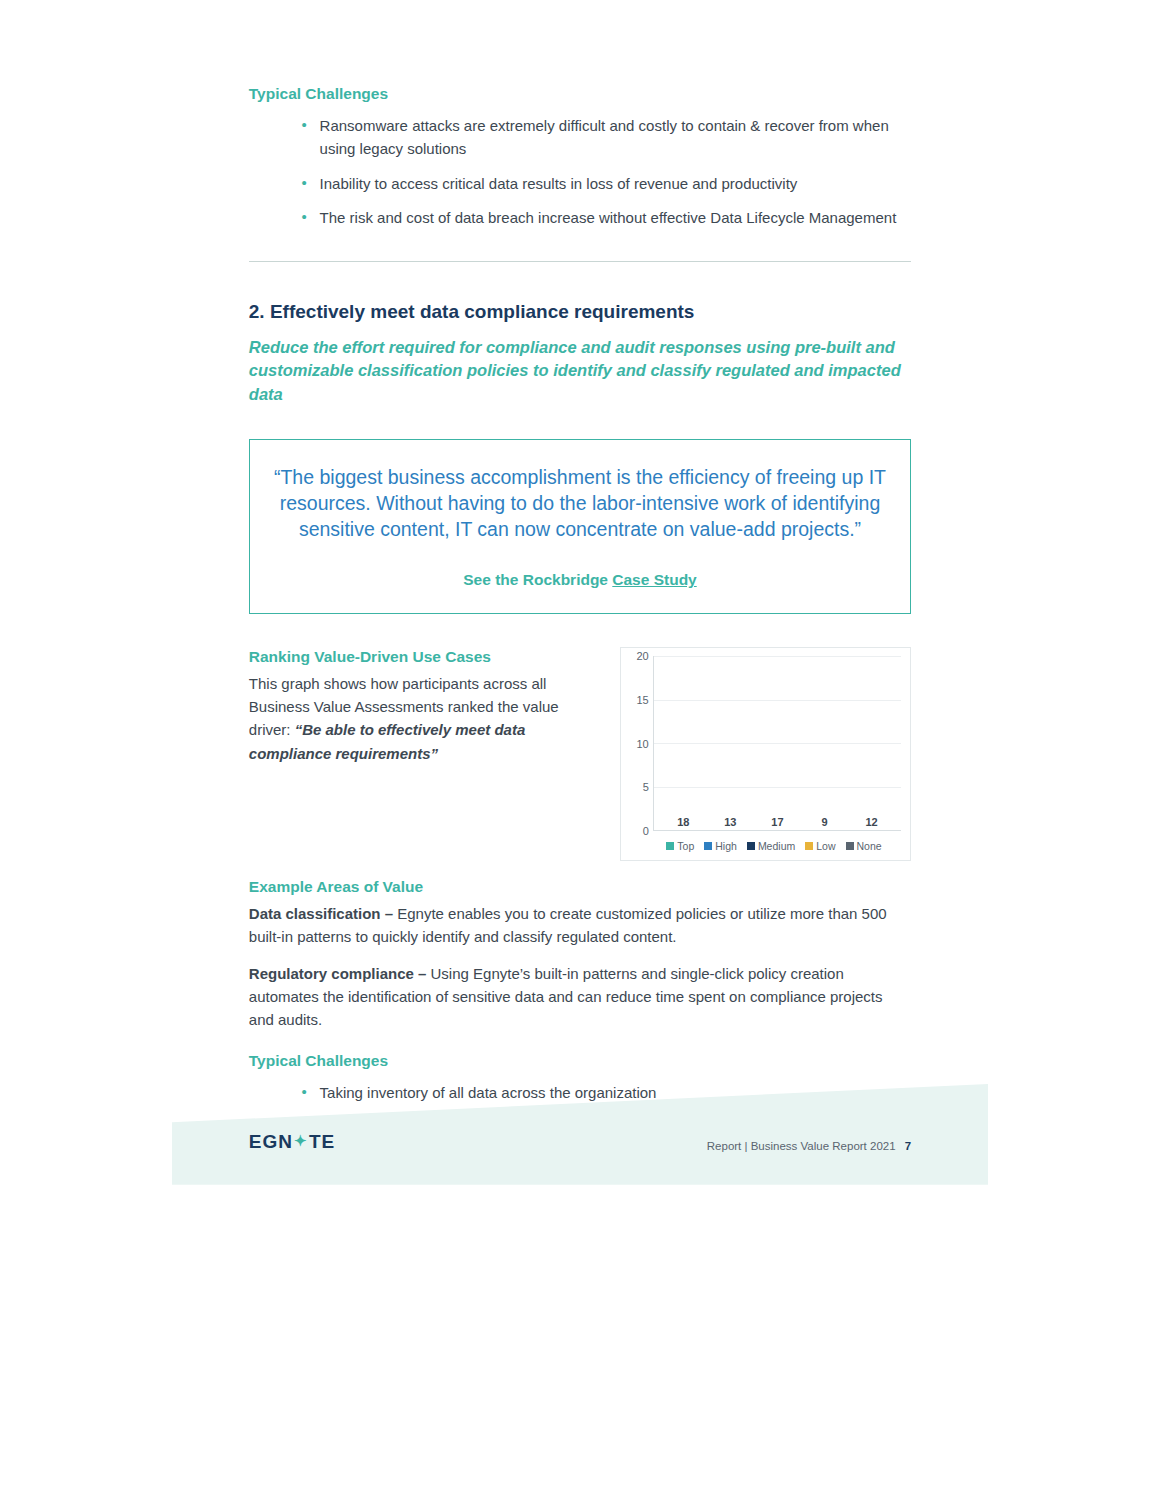Typical Challenges
Ransomware attacks are extremely difficult and costly to contain & recover from when using legacy solutions
Inability to access critical data results in loss of revenue and productivity
The risk and cost of data breach increase without effective Data Lifecycle Management
2. Effectively meet data compliance requirements
Reduce the effort required for compliance and audit responses using pre-built and customizable classification policies to identify and classify regulated and impacted data
“The biggest business accomplishment is the efficiency of freeing up IT resources. Without having to do the labor-intensive work of identifying sensitive content, IT can now concentrate on value-add projects.”
See the Rockbridge Case Study
Ranking Value-Driven Use Cases
This graph shows how participants across all Business Value Assessments ranked the value driver: “Be able to effectively meet data compliance requirements”
20 15 10 5 0
18
13
17
9
12
Top High Medium Low None
Example Areas of Value
Data classification – Egnyte enables you to create customized policies or utilize more than 500 built-in patterns to quickly identify and classify regulated content.
Regulatory compliance – Using Egnyte’s built-in patterns and single-click policy creation automates the identification of sensitive data and can reduce time spent on compliance projects and audits.
Typical Challenges
Taking inventory of all data across the organization
Manually responding to audit requests can take weeks if not months
The cost of non-compliance with regulatory standards is increasing
EGN✦TE
Report | Business Value Report 2021 7